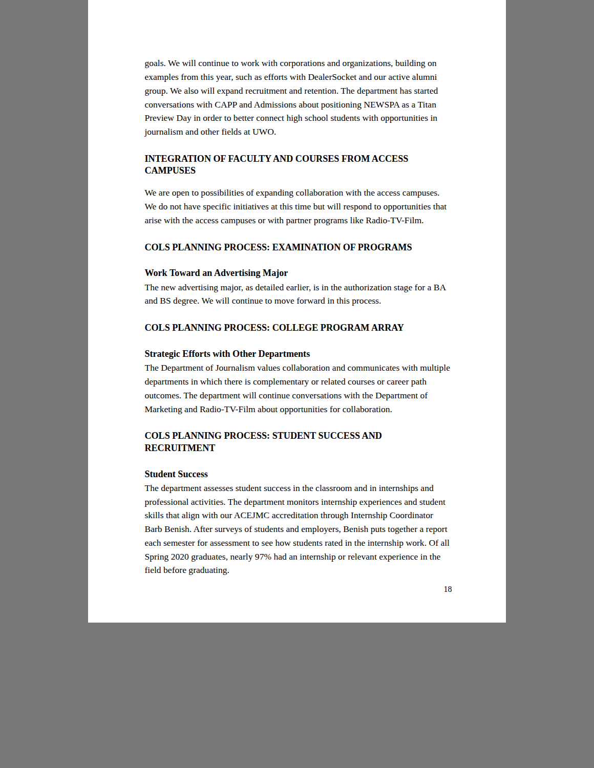goals. We will continue to work with corporations and organizations, building on examples from this year, such as efforts with DealerSocket and our active alumni group. We also will expand recruitment and retention. The department has started conversations with CAPP and Admissions about positioning NEWSPA as a Titan Preview Day in order to better connect high school students with opportunities in journalism and other fields at UWO.
INTEGRATION OF FACULTY AND COURSES FROM ACCESS CAMPUSES
We are open to possibilities of expanding collaboration with the access campuses. We do not have specific initiatives at this time but will respond to opportunities that arise with the access campuses or with partner programs like Radio-TV-Film.
COLS PLANNING PROCESS: EXAMINATION OF PROGRAMS
Work Toward an Advertising Major
The new advertising major, as detailed earlier, is in the authorization stage for a BA and BS degree. We will continue to move forward in this process.
COLS PLANNING PROCESS: COLLEGE PROGRAM ARRAY
Strategic Efforts with Other Departments
The Department of Journalism values collaboration and communicates with multiple departments in which there is complementary or related courses or career path outcomes. The department will continue conversations with the Department of Marketing and Radio-TV-Film about opportunities for collaboration.
COLS PLANNING PROCESS: STUDENT SUCCESS AND RECRUITMENT
Student Success
The department assesses student success in the classroom and in internships and professional activities. The department monitors internship experiences and student skills that align with our ACEJMC accreditation through Internship Coordinator Barb Benish. After surveys of students and employers, Benish puts together a report each semester for assessment to see how students rated in the internship work. Of all Spring 2020 graduates, nearly 97% had an internship or relevant experience in the field before graduating.
18